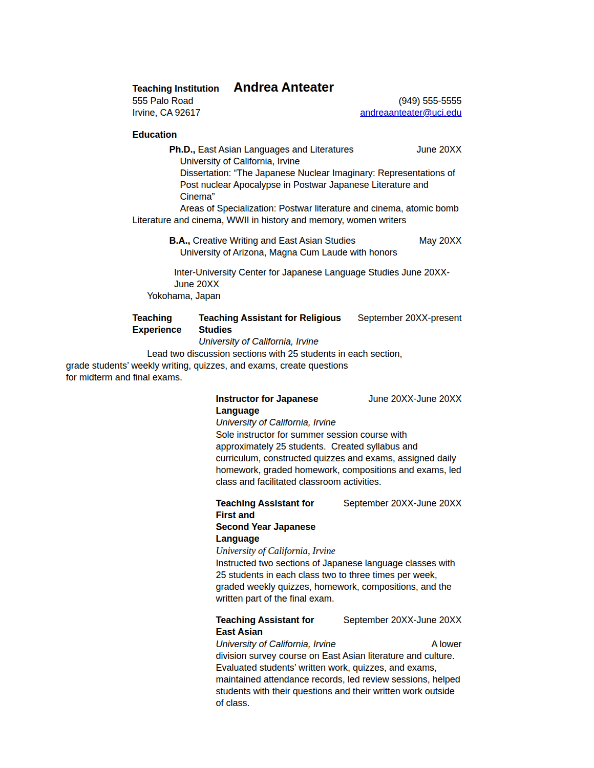Teaching Institution Andrea Anteater
555 Palo Road (949) 555-5555
Irvine, CA 92617 andreaanteater@uci.edu
Education
Ph.D., East Asian Languages and Literatures June 20XX
University of California, Irvine
Dissertation: “The Japanese Nuclear Imaginary: Representations of
Post nuclear Apocalypse in Postwar Japanese Literature and Cinema”
Areas of Specialization: Postwar literature and cinema, atomic bomb
Literature and cinema, WWII in history and memory, women writers
B.A., Creative Writing and East Asian Studies May 20XX
University of Arizona, Magna Cum Laude with honors
Inter-University Center for Japanese Language Studies June 20XX-June 20XX
Yokohama, Japan
Teaching
Experience
Teaching Assistant for Religious Studies September 20XX-present
University of California, Irvine
Lead two discussion sections with 25 students in each section,
grade students’ weekly writing, quizzes, and exams, create questions
for midterm and final exams.
Instructor for Japanese Language June 20XX-June 20XX
University of California, Irvine
Sole instructor for summer session course with approximately 25 students. Created syllabus and curriculum, constructed quizzes and exams, assigned daily homework, graded homework, compositions and exams, led class and facilitated classroom activities.
Teaching Assistant for First and
Second Year Japanese Language September 20XX-June 20XX
University of California, Irvine
Instructed two sections of Japanese language classes with 25 students in each class two to three times per week, graded weekly quizzes, homework, compositions, and the written part of the final exam.
Teaching Assistant for East Asian September 20XX-June 20XX
University of California, Irvine A lower
division survey course on East Asian literature and culture. Evaluated students’ written work, quizzes, and exams, maintained attendance records, led review sessions, helped students with their questions and their written work outside of class.